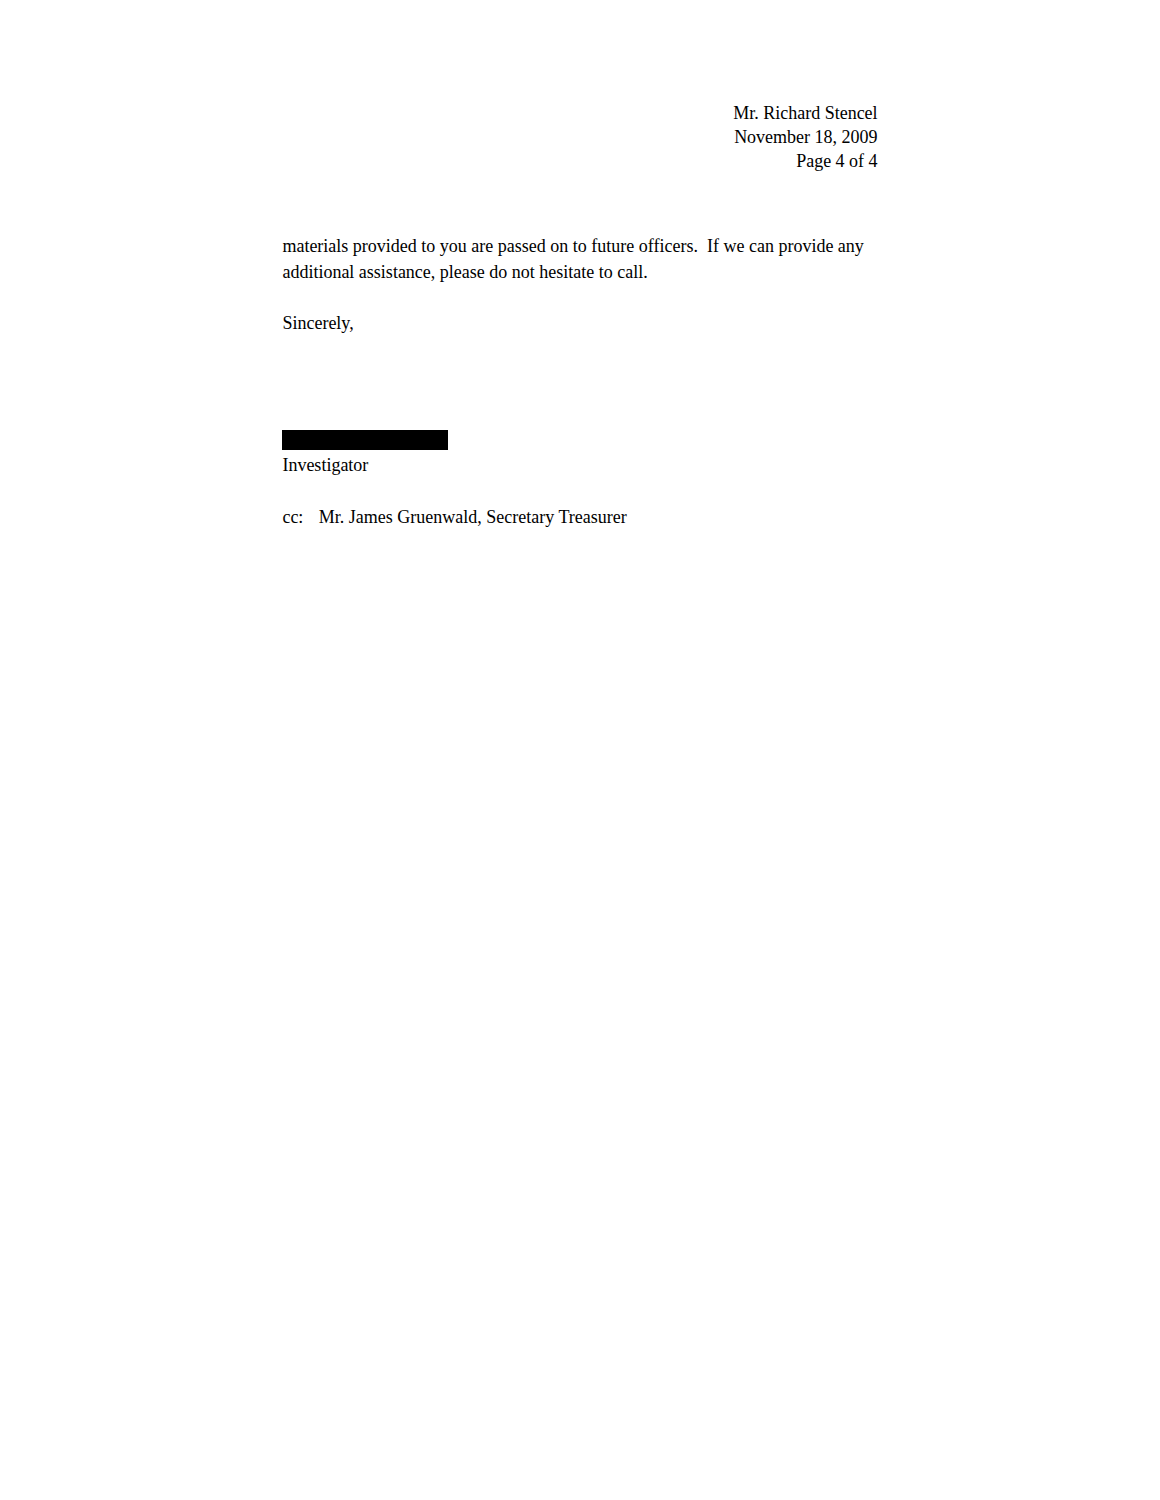Mr. Richard Stencel
November 18, 2009
Page 4 of 4
materials provided to you are passed on to future officers. If we can provide any additional assistance, please do not hesitate to call.
Sincerely,
Investigator
cc: Mr. James Gruenwald, Secretary Treasurer